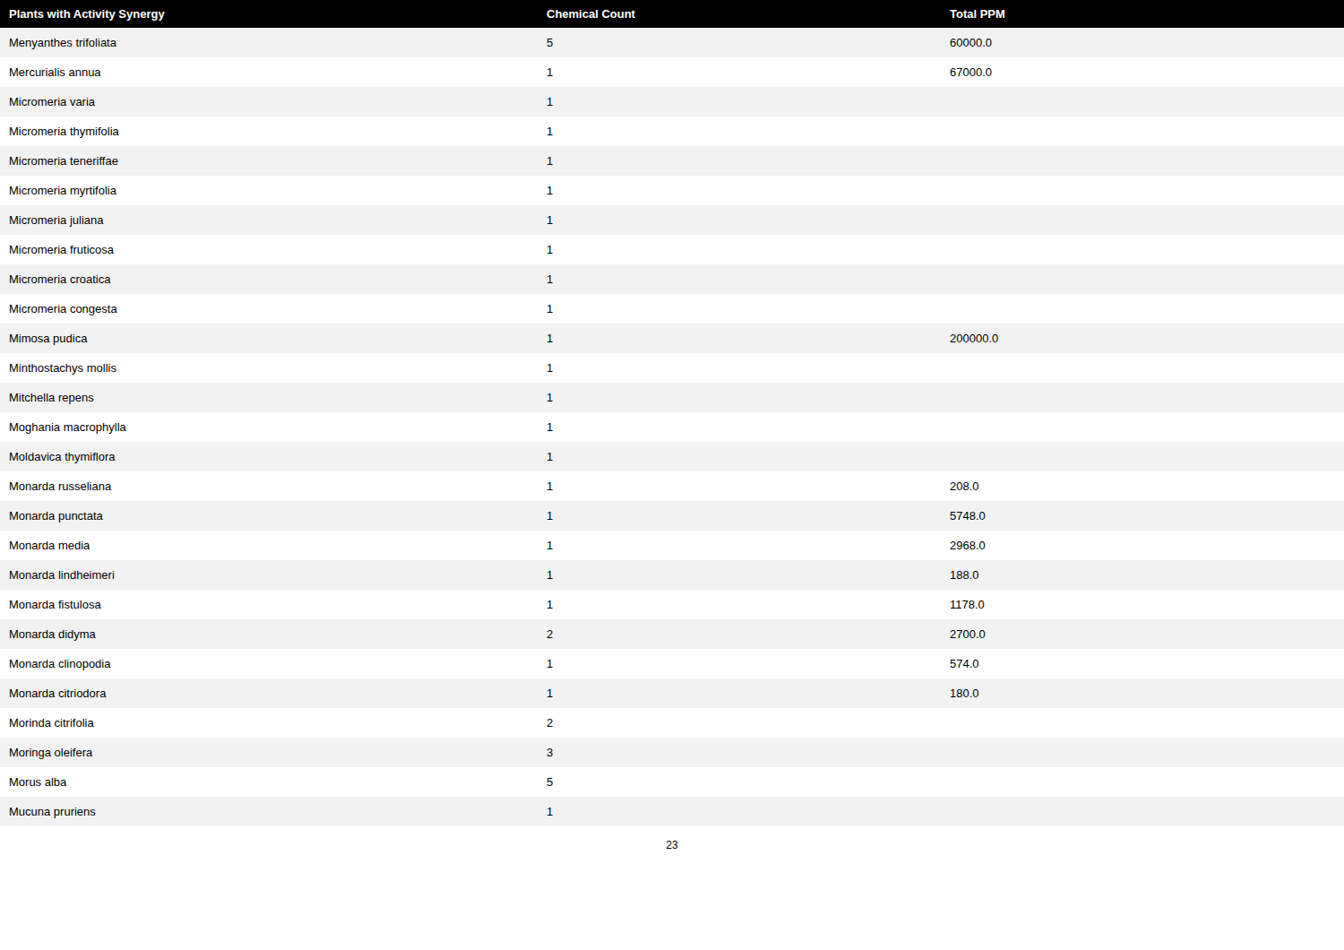| Plants with Activity Synergy | Chemical Count | Total PPM |
| --- | --- | --- |
| Menyanthes trifoliata | 5 | 60000.0 |
| Mercurialis annua | 1 | 67000.0 |
| Micromeria varia | 1 | |
| Micromeria thymifolia | 1 | |
| Micromeria teneriffae | 1 | |
| Micromeria myrtifolia | 1 | |
| Micromeria juliana | 1 | |
| Micromeria fruticosa | 1 | |
| Micromeria croatica | 1 | |
| Micromeria congesta | 1 | |
| Mimosa pudica | 1 | 200000.0 |
| Minthostachys mollis | 1 | |
| Mitchella repens | 1 | |
| Moghania macrophylla | 1 | |
| Moldavica thymiflora | 1 | |
| Monarda russeliana | 1 | 208.0 |
| Monarda punctata | 1 | 5748.0 |
| Monarda media | 1 | 2968.0 |
| Monarda lindheimeri | 1 | 188.0 |
| Monarda fistulosa | 1 | 1178.0 |
| Monarda didyma | 2 | 2700.0 |
| Monarda clinopodia | 1 | 574.0 |
| Monarda citriodora | 1 | 180.0 |
| Morinda citrifolia | 2 | |
| Moringa oleifera | 3 | |
| Morus alba | 5 | |
| Mucuna pruriens | 1 | |
23